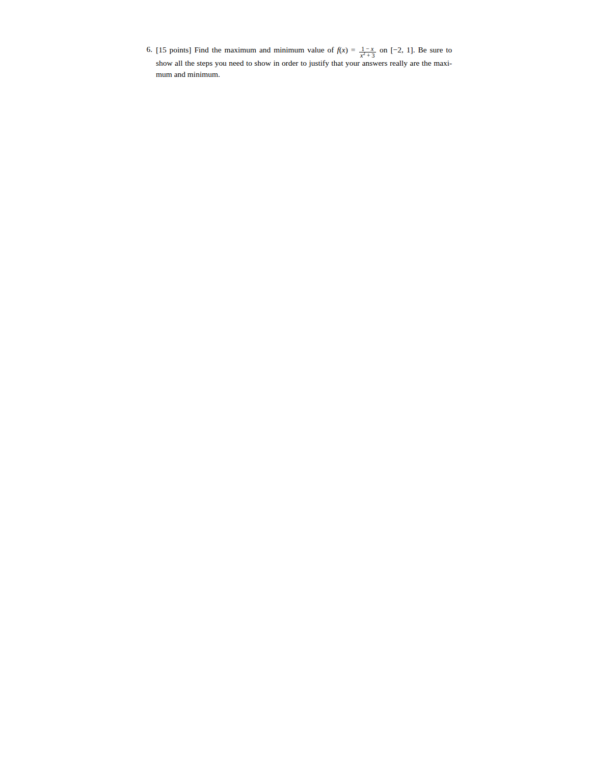6. [15 points] Find the maximum and minimum value of f(x) = 1 − x x2 + 3 on [−2, 1]. Be sure to show all the steps you need to show in order to justify that your answers really are the maximum and minimum.